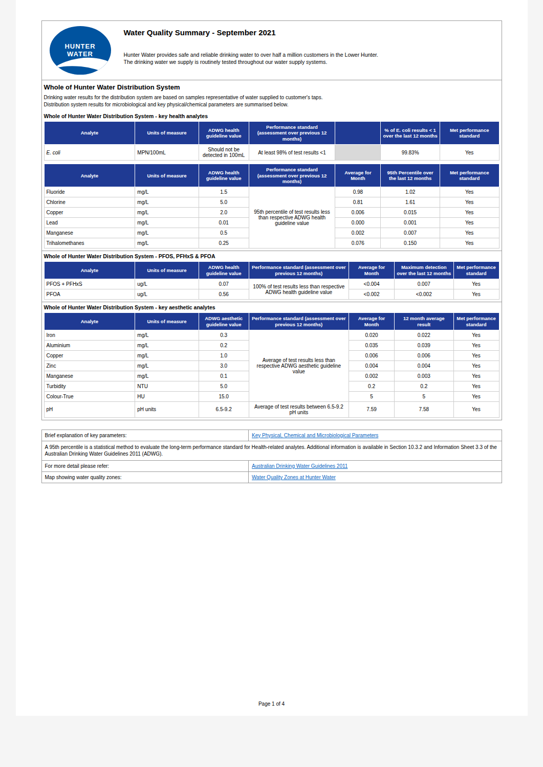HUNTER
WATER
Water Quality Summary - September 2021
Hunter Water provides safe and reliable drinking water to over half a million customers in the Lower Hunter.
The drinking water we supply is routinely tested throughout our water supply systems.
Whole of Hunter Water Distribution System
Drinking water results for the distribution system are based on samples representative of water supplied to customer's taps.
Distribution system results for microbiological and key physical/chemical parameters are summarised below.
Whole of Hunter Water Distribution System - key health analytes
| Analyte | Units of measure | ADWG health guideline value | Performance standard (assessment over previous 12 months) | | % of E. coli results < 1 over the last 12 months | Met performance standard |
| --- | --- | --- | --- | --- | --- | --- |
| E. coli | MPN/100mL | Should not be detected in 100mL | At least 98% of test results <1 | | 99.83% | Yes |
| Analyte | Units of measure | ADWG health guideline value | Performance standard (assessment over previous 12 months) | Average for Month | 95th Percentile over the last 12 months | Met performance standard |
| --- | --- | --- | --- | --- | --- | --- |
| Fluoride | mg/L | 1.5 | 95th percentile of test results less than respective ADWG health guideline value | 0.98 | 1.02 | Yes |
| Chlorine | mg/L | 5.0 | 0.81 | 1.61 | Yes |
| Copper | mg/L | 2.0 | 0.006 | 0.015 | Yes |
| Lead | mg/L | 0.01 | 0.000 | 0.001 | Yes |
| Manganese | mg/L | 0.5 | 0.002 | 0.007 | Yes |
| Trihalomethanes | mg/L | 0.25 | 0.076 | 0.150 | Yes |
Whole of Hunter Water Distribution System - PFOS, PFHxS & PFOA
| Analyte | Units of measure | ADWG health guideline value | Performance standard (assessment over previous 12 months) | Average for Month | Maximum detection over the last 12 months | Met performance standard |
| --- | --- | --- | --- | --- | --- | --- |
| PFOS + PFHxS | ug/L | 0.07 | 100% of test results less than respective ADWG health guideline value | <0.004 | 0.007 | Yes |
| PFOA | ug/L | 0.56 | <0.002 | <0.002 | Yes |
Whole of Hunter Water Distribution System - key aesthetic analytes
| Analyte | Units of measure | ADWG aesthetic guideline value | Performance standard (assessment over previous 12 months) | Average for Month | 12 month average result | Met performance standard |
| --- | --- | --- | --- | --- | --- | --- |
| Iron | mg/L | 0.3 | Average of test results less than respective ADWG aesthetic guideline value | 0.020 | 0.022 | Yes |
| Aluminium | mg/L | 0.2 | 0.035 | 0.039 | Yes |
| Copper | mg/L | 1.0 | 0.006 | 0.006 | Yes |
| Zinc | mg/L | 3.0 | 0.004 | 0.004 | Yes |
| Manganese | mg/L | 0.1 | 0.002 | 0.003 | Yes |
| Turbidity | NTU | 5.0 | 0.2 | 0.2 | Yes |
| Colour-True | HU | 15.0 | 5 | 5 | Yes |
| pH | pH units | 6.5-9.2 | Average of test results between 6.5-9.2 pH units | 7.59 | 7.58 | Yes |
| Brief explanation of key parameters: | Key Physical, Chemical and Microbiological Parameters |
| A 95th percentile is a statistical method to evaluate the long-term performance standard for Health-related analytes. Additional information is available in Section 10.3.2 and Information Sheet 3.3 of the Australian Drinking Water Guidelines 2011 (ADWG). |
| For more detail please refer: | Australian Drinking Water Guidelines 2011 |
| Map showing water quality zones: | Water Quality Zones at Hunter Water |
Page 1 of 4